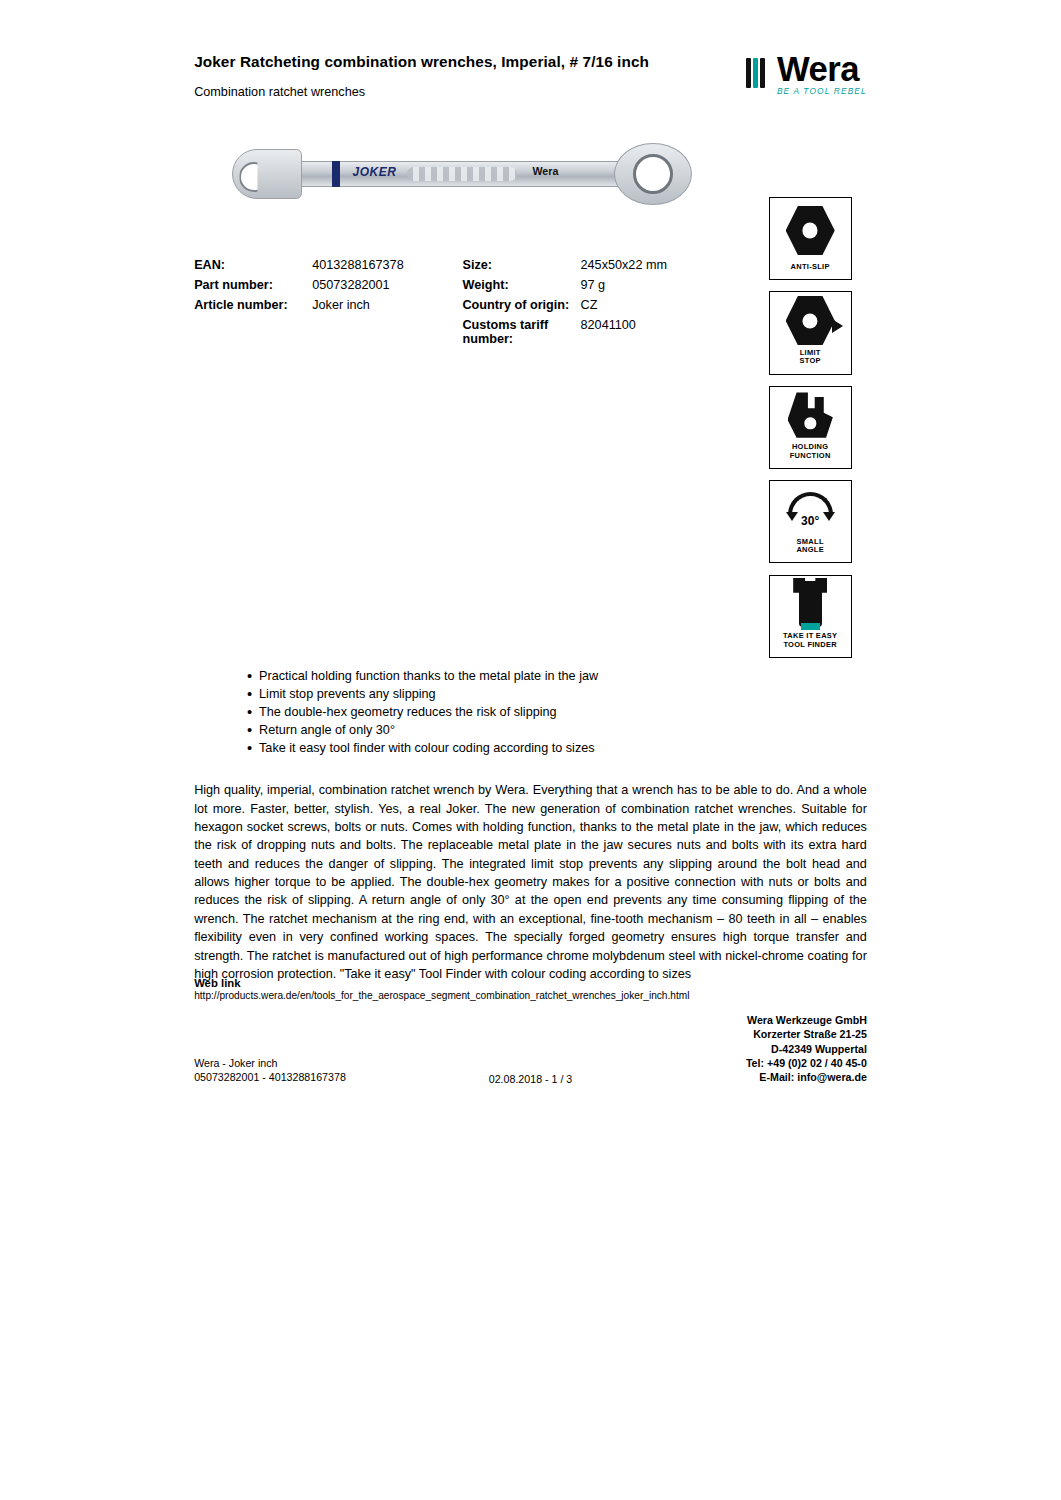Joker Ratcheting combination wrenches, Imperial, # 7/16 inch
Combination ratchet wrenches
Wera
BE A TOOL REBEL
JOKER
Wera
| EAN: | 4013288167378 | Size: | 245x50x22 mm |
| Part number: | 05073282001 | Weight: | 97 g |
| Article number: | Joker inch | Country of origin: | CZ |
| | | Customs tariff number: | 82041100 |
Anti-Slip
Limit
Stop
Holding
Function
30°
Small
Angle
Take it easy
Tool Finder
Practical holding function thanks to the metal plate in the jaw
Limit stop prevents any slipping
The double-hex geometry reduces the risk of slipping
Return angle of only 30°
Take it easy tool finder with colour coding according to sizes
High quality, imperial, combination ratchet wrench by Wera. Everything that a wrench has to be able to do. And a whole lot more. Faster, better, stylish. Yes, a real Joker. The new generation of combination ratchet wrenches. Suitable for hexagon socket screws, bolts or nuts. Comes with holding function, thanks to the metal plate in the jaw, which reduces the risk of dropping nuts and bolts. The replaceable metal plate in the jaw secures nuts and bolts with its extra hard teeth and reduces the danger of slipping. The integrated limit stop prevents any slipping around the bolt head and allows higher torque to be applied. The double-hex geometry makes for a positive connection with nuts or bolts and reduces the risk of slipping. A return angle of only 30° at the open end prevents any time consuming flipping of the wrench. The ratchet mechanism at the ring end, with an exceptional, fine-tooth mechanism – 80 teeth in all – enables flexibility even in very confined working spaces. The specially forged geometry ensures high torque transfer and strength. The ratchet is manufactured out of high performance chrome molybdenum steel with nickel-chrome coating for high corrosion protection. "Take it easy" Tool Finder with colour coding according to sizes
Web link
http://products.wera.de/en/tools_for_the_aerospace_segment_combination_ratchet_wrenches_joker_inch.html
Wera - Joker inch
05073282001 - 4013288167378
02.08.2018 - 1 / 3
Wera Werkzeuge GmbH
Korzerter Straße 21-25
D-42349 Wuppertal
Tel: +49 (0)2 02 / 40 45-0
E-Mail: info@wera.de